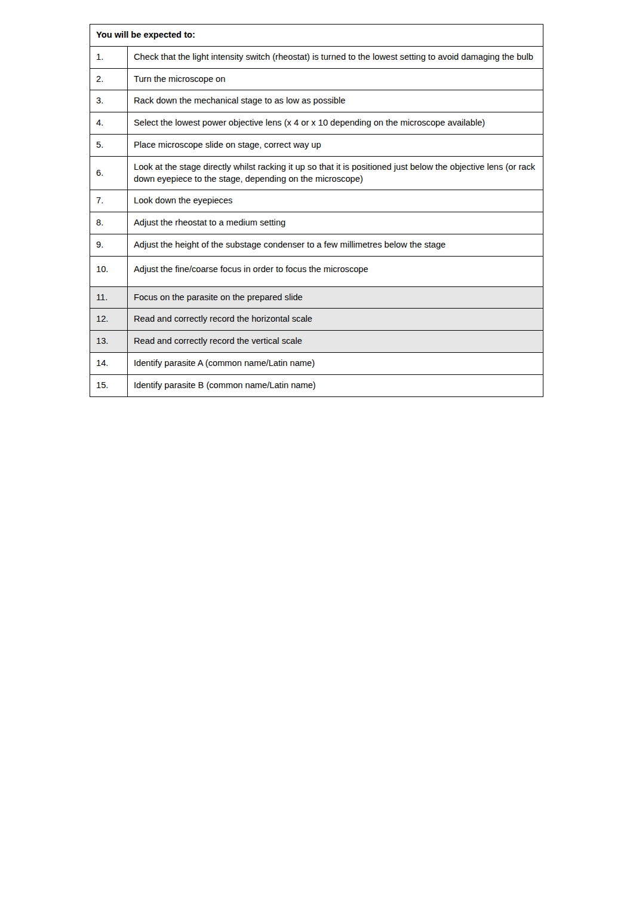| You will be expected to: |
| --- |
| 1. | Check that the light intensity switch (rheostat) is turned to the lowest setting to avoid damaging the bulb |
| 2. | Turn the microscope on |
| 3. | Rack down the mechanical stage to as low as possible |
| 4. | Select the lowest power objective lens (x 4 or x 10 depending on the microscope available) |
| 5. | Place microscope slide on stage, correct way up |
| 6. | Look at the stage directly whilst racking it up so that it is positioned just below the objective lens (or rack down eyepiece to the stage, depending on the microscope) |
| 7. | Look down the eyepieces |
| 8. | Adjust the rheostat to a medium setting |
| 9. | Adjust the height of the substage condenser to a few millimetres below the stage |
| 10. | Adjust the fine/coarse focus in order to focus the microscope |
| 11. | Focus on the parasite on the prepared slide |
| 12. | Read and correctly record the horizontal scale |
| 13. | Read and correctly record the vertical scale |
| 14. | Identify parasite A (common name/Latin name) |
| 15. | Identify parasite B (common name/Latin name) |